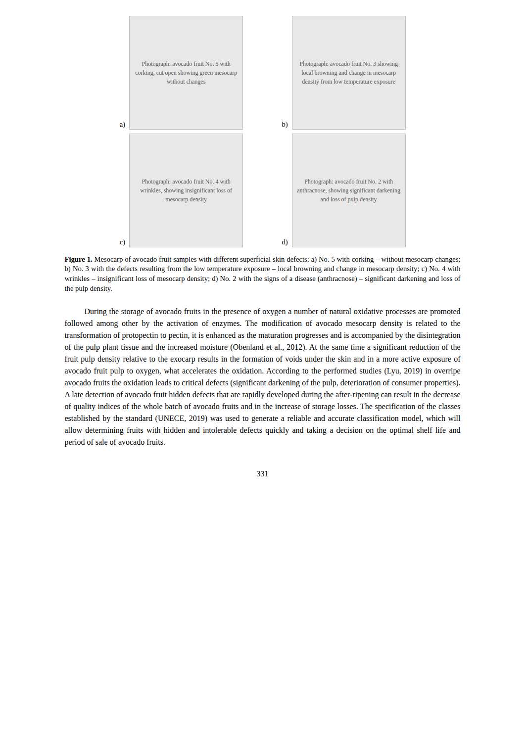a)
Photograph: avocado fruit No. 5 with corking, cut open showing green mesocarp without changes
b)
Photograph: avocado fruit No. 3 showing local browning and change in mesocarp density from low temperature exposure
c)
Photograph: avocado fruit No. 4 with wrinkles, showing insignificant loss of mesocarp density
d)
Photograph: avocado fruit No. 2 with anthracnose, showing significant darkening and loss of pulp density
Figure 1. Mesocarp of avocado fruit samples with different superficial skin defects: a) No. 5 with corking – without mesocarp changes; b) No. 3 with the defects resulting from the low temperature exposure – local browning and change in mesocarp density; c) No. 4 with wrinkles – insignificant loss of mesocarp density; d) No. 2 with the signs of a disease (anthracnose) – significant darkening and loss of the pulp density.
During the storage of avocado fruits in the presence of oxygen a number of natural oxidative processes are promoted followed among other by the activation of enzymes. The modification of avocado mesocarp density is related to the transformation of protopectin to pectin, it is enhanced as the maturation progresses and is accompanied by the disintegration of the pulp plant tissue and the increased moisture (Obenland et al., 2012). At the same time a significant reduction of the fruit pulp density relative to the exocarp results in the formation of voids under the skin and in a more active exposure of avocado fruit pulp to oxygen, what accelerates the oxidation. According to the performed studies (Lyu, 2019) in overripe avocado fruits the oxidation leads to critical defects (significant darkening of the pulp, deterioration of consumer properties). A late detection of avocado fruit hidden defects that are rapidly developed during the after-ripening can result in the decrease of quality indices of the whole batch of avocado fruits and in the increase of storage losses. The specification of the classes established by the standard (UNECE, 2019) was used to generate a reliable and accurate classification model, which will allow determining fruits with hidden and intolerable defects quickly and taking a decision on the optimal shelf life and period of sale of avocado fruits.
331